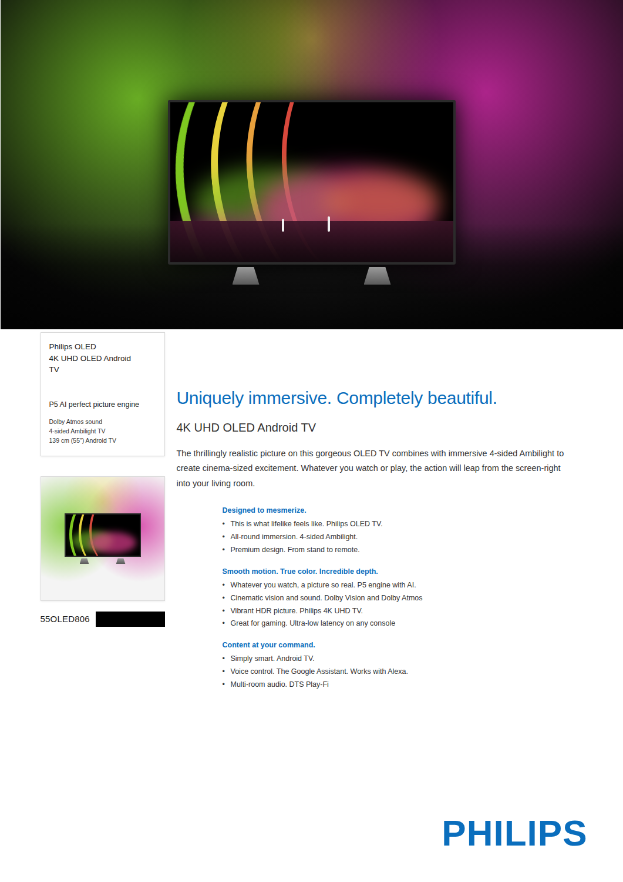Philips OLED
4K UHD OLED Android
TV
P5 AI perfect picture engine
Dolby Atmos sound
4-sided Ambilight TV
139 cm (55") Android TV
55OLED806
Uniquely immersive. Completely beautiful.
4K UHD OLED Android TV
The thrillingly realistic picture on this gorgeous OLED TV combines with immersive 4-sided Ambilight to create cinema-sized excitement. Whatever you watch or play, the action will leap from the screen-right into your living room.
Designed to mesmerize.
This is what lifelike feels like. Philips OLED TV.
All-round immersion. 4-sided Ambilight.
Premium design. From stand to remote.
Smooth motion. True color. Incredible depth.
Whatever you watch, a picture so real. P5 engine with AI.
Cinematic vision and sound. Dolby Vision and Dolby Atmos
Vibrant HDR picture. Philips 4K UHD TV.
Great for gaming. Ultra-low latency on any console
Content at your command.
Simply smart. Android TV.
Voice control. The Google Assistant. Works with Alexa.
Multi-room audio. DTS Play-Fi
PHILIPS